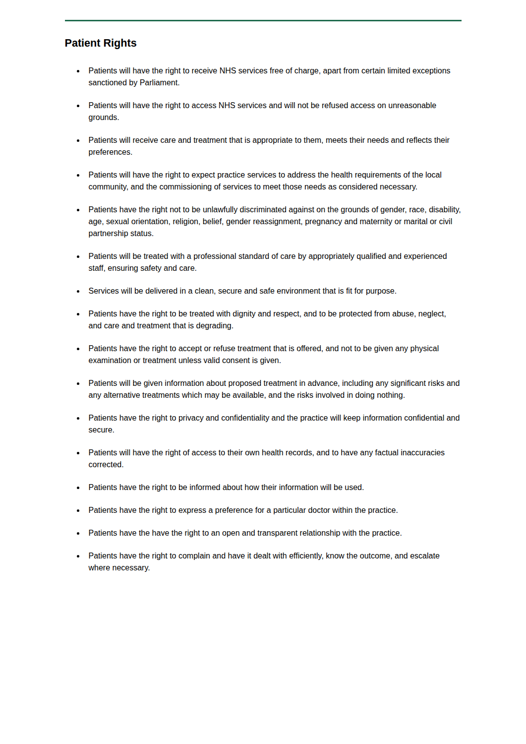Patient Rights
Patients will have the right to receive NHS services free of charge, apart from certain limited exceptions sanctioned by Parliament.
Patients will have the right to access NHS services and will not be refused access on unreasonable grounds.
Patients will receive care and treatment that is appropriate to them, meets their needs and reflects their preferences.
Patients will have the right to expect practice services to address the health requirements of the local community, and the commissioning of services to meet those needs as considered necessary.
Patients have the right not to be unlawfully discriminated against on the grounds of gender, race, disability, age, sexual orientation, religion, belief, gender reassignment, pregnancy and maternity or marital or civil partnership status.
Patients will be treated with a professional standard of care by appropriately qualified and experienced staff, ensuring safety and care.
Services will be delivered in a clean, secure and safe environment that is fit for purpose.
Patients have the right to be treated with dignity and respect, and to be protected from abuse, neglect, and care and treatment that is degrading.
Patients have the right to accept or refuse treatment that is offered, and not to be given any physical examination or treatment unless valid consent is given.
Patients will be given information about proposed treatment in advance, including any significant risks and any alternative treatments which may be available, and the risks involved in doing nothing.
Patients have the right to privacy and confidentiality and the practice will keep information confidential and secure.
Patients will have the right of access to their own health records, and to have any factual inaccuracies corrected.
Patients have the right to be informed about how their information will be used.
Patients have the right to express a preference for a particular doctor within the practice.
Patients have the have the right to an open and transparent relationship with the practice.
Patients have the right to complain and have it dealt with efficiently, know the outcome, and escalate where necessary.